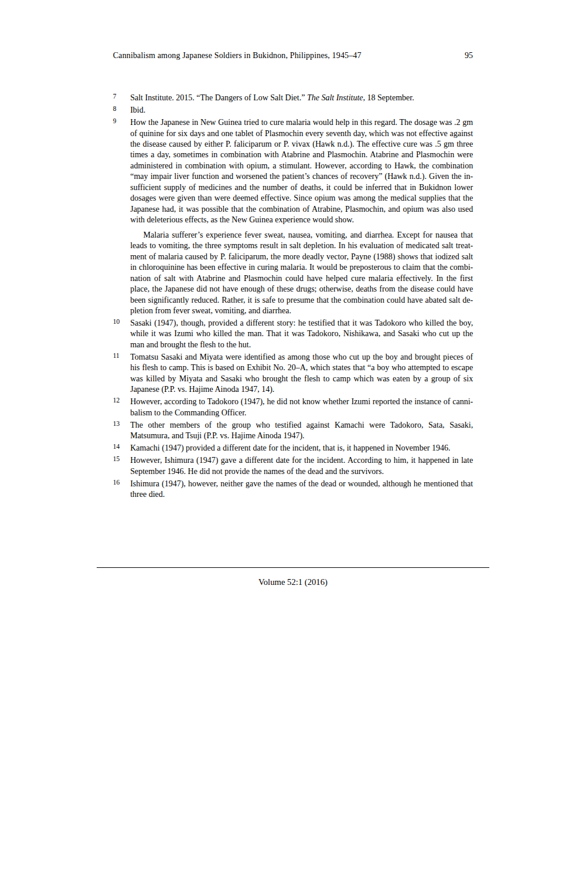Cannibalism among Japanese Soldiers in Bukidnon, Philippines, 1945–47 95
7
Salt Institute. 2015. “The Dangers of Low Salt Diet.” The Salt Institute, 18 September.
8
Ibid.
9
How the Japanese in New Guinea tried to cure malaria would help in this regard. The dosage was .2 gm of quinine for six days and one tablet of Plasmochin every seventh day, which was not effective against the disease caused by either P. faliciparum or P. vivax (Hawk n.d.). The effective cure was .5 gm three times a day, sometimes in combination with Atabrine and Plasmochin. Atabrine and Plasmochin were administered in combination with opium, a stimulant. However, according to Hawk, the combination “may impair liver function and worsened the patient’s chances of recovery” (Hawk n.d.). Given the insufficient supply of medicines and the number of deaths, it could be inferred that in Bukidnon lower dosages were given than were deemed effective. Since opium was among the medical supplies that the Japanese had, it was possible that the combination of Atrabine, Plasmochin, and opium was also used with deleterious effects, as the New Guinea experience would show.
Malaria sufferer’s experience fever sweat, nausea, vomiting, and diarrhea. Except for nausea that leads to vomiting, the three symptoms result in salt depletion. In his evaluation of medicated salt treatment of malaria caused by P. faliciparum, the more deadly vector, Payne (1988) shows that iodized salt in chloroquinine has been effective in curing malaria. It would be preposterous to claim that the combination of salt with Atabrine and Plasmochin could have helped cure malaria effectively. In the first place, the Japanese did not have enough of these drugs; otherwise, deaths from the disease could have been significantly reduced. Rather, it is safe to presume that the combination could have abated salt depletion from fever sweat, vomiting, and diarrhea.
10
Sasaki (1947), though, provided a different story: he testified that it was Tadokoro who killed the boy, while it was Izumi who killed the man. That it was Tadokoro, Nishikawa, and Sasaki who cut up the man and brought the flesh to the hut.
11
Tomatsu Sasaki and Miyata were identified as among those who cut up the boy and brought pieces of his flesh to camp. This is based on Exhibit No. 20–A, which states that “a boy who attempted to escape was killed by Miyata and Sasaki who brought the flesh to camp which was eaten by a group of six Japanese (P.P. vs. Hajime Ainoda 1947, 14).
12
However, according to Tadokoro (1947), he did not know whether Izumi reported the instance of cannibalism to the Commanding Officer.
13
The other members of the group who testified against Kamachi were Tadokoro, Sata, Sasaki, Matsumura, and Tsuji (P.P. vs. Hajime Ainoda 1947).
14
Kamachi (1947) provided a different date for the incident, that is, it happened in November 1946.
15
However, Ishimura (1947) gave a different date for the incident. According to him, it happened in late September 1946. He did not provide the names of the dead and the survivors.
16
Ishimura (1947), however, neither gave the names of the dead or wounded, although he mentioned that three died.
Volume 52:1 (2016)